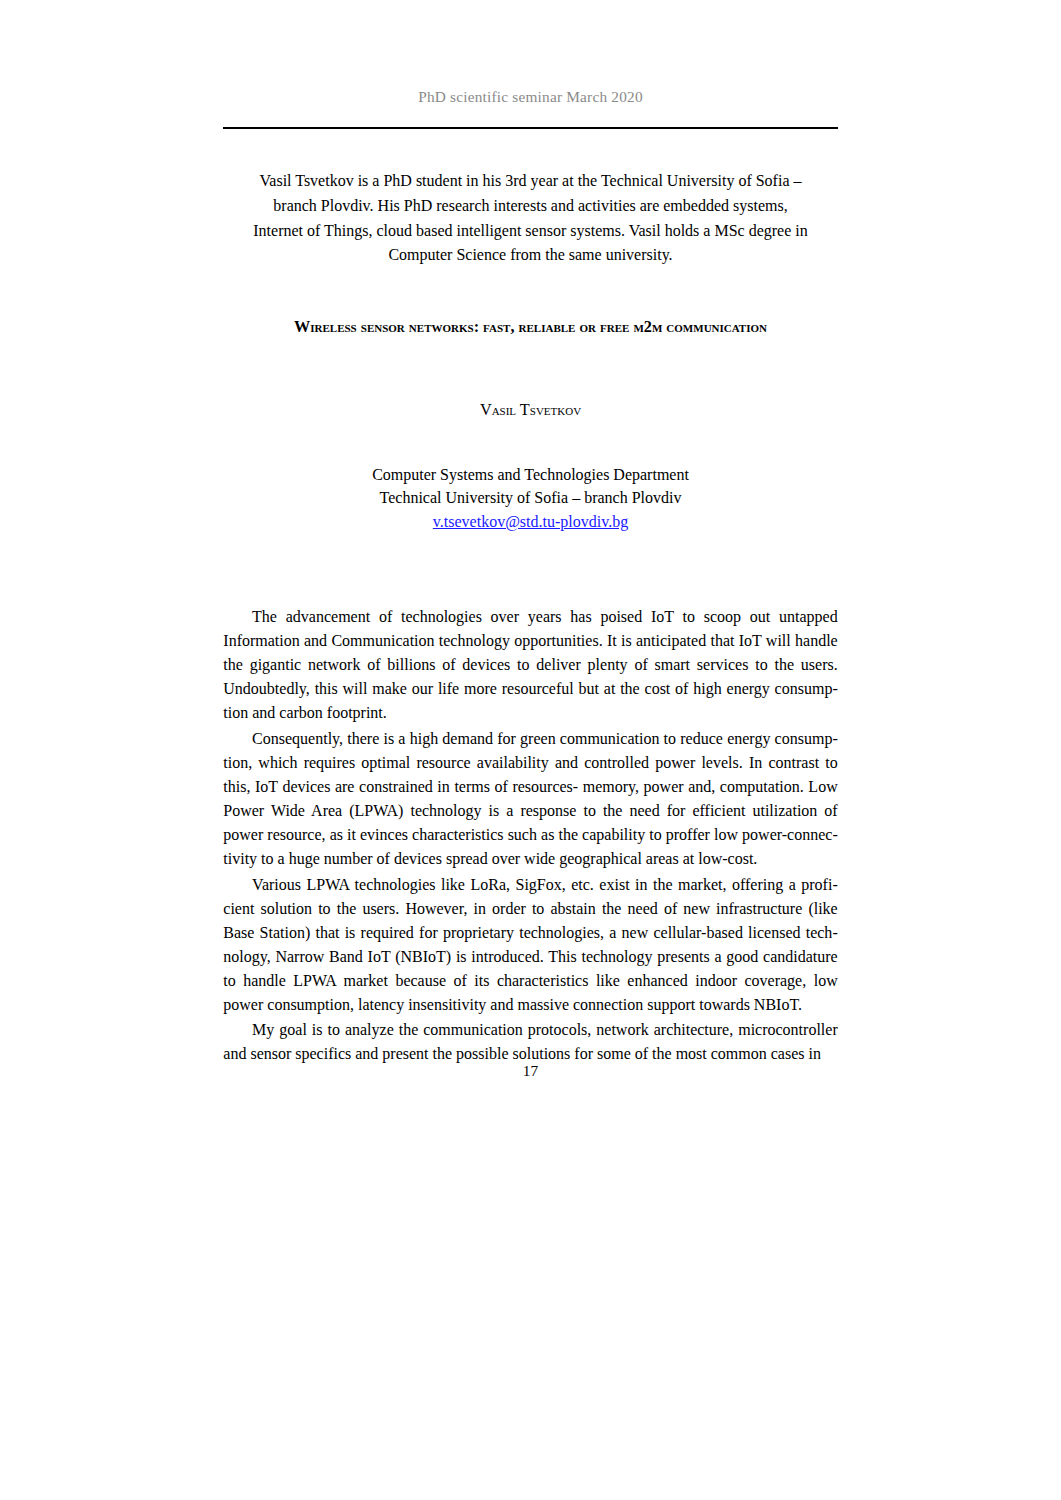PhD scientific seminar March 2020
Vasil Tsvetkov is a PhD student in his 3rd year at the Technical University of Sofia – branch Plovdiv. His PhD research interests and activities are embedded systems, Internet of Things, cloud based intelligent sensor systems. Vasil holds a MSc degree in Computer Science from the same university.
Wireless sensor networks: fast, reliable or free m2m communication
Vasil Tsvetkov
Computer Systems and Technologies Department
Technical University of Sofia – branch Plovdiv
v.tsevetkov@std.tu-plovdiv.bg
The advancement of technologies over years has poised IoT to scoop out untapped Information and Communication technology opportunities. It is anticipated that IoT will handle the gigantic network of billions of devices to deliver plenty of smart services to the users. Undoubtedly, this will make our life more resourceful but at the cost of high energy consumption and carbon footprint.
Consequently, there is a high demand for green communication to reduce energy consumption, which requires optimal resource availability and controlled power levels. In contrast to this, IoT devices are constrained in terms of resources- memory, power and, computation. Low Power Wide Area (LPWA) technology is a response to the need for efficient utilization of power resource, as it evinces characteristics such as the capability to proffer low power-connectivity to a huge number of devices spread over wide geographical areas at low-cost.
Various LPWA technologies like LoRa, SigFox, etc. exist in the market, offering a proficient solution to the users. However, in order to abstain the need of new infrastructure (like Base Station) that is required for proprietary technologies, a new cellular-based licensed technology, Narrow Band IoT (NBIoT) is introduced. This technology presents a good candidature to handle LPWA market because of its characteristics like enhanced indoor coverage, low power consumption, latency insensitivity and massive connection support towards NBIoT.
My goal is to analyze the communication protocols, network architecture, microcontroller and sensor specifics and present the possible solutions for some of the most common cases in
17